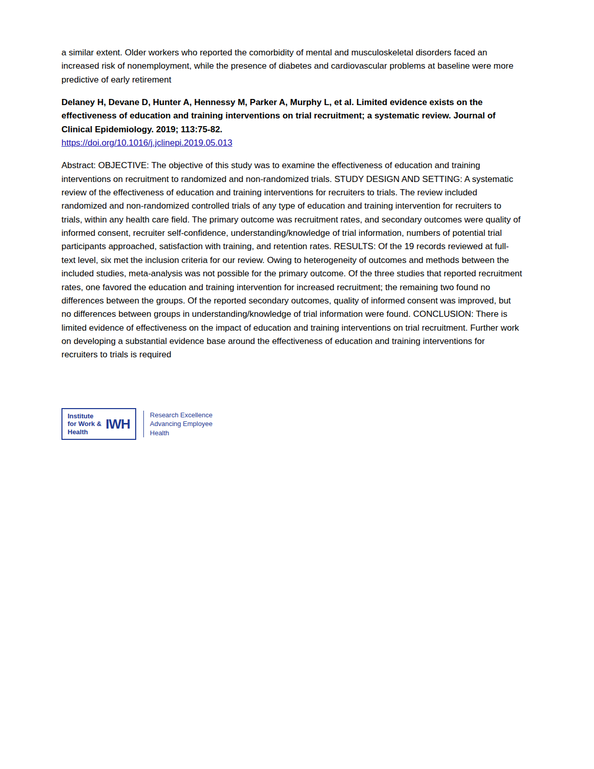a similar extent. Older workers who reported the comorbidity of mental and musculoskeletal disorders faced an increased risk of nonemployment, while the presence of diabetes and cardiovascular problems at baseline were more predictive of early retirement
Delaney H, Devane D, Hunter A, Hennessy M, Parker A, Murphy L, et al. Limited evidence exists on the effectiveness of education and training interventions on trial recruitment; a systematic review. Journal of Clinical Epidemiology. 2019; 113:75-82.
https://doi.org/10.1016/j.jclinepi.2019.05.013
Abstract: OBJECTIVE: The objective of this study was to examine the effectiveness of education and training interventions on recruitment to randomized and non-randomized trials. STUDY DESIGN AND SETTING: A systematic review of the effectiveness of education and training interventions for recruiters to trials. The review included randomized and non-randomized controlled trials of any type of education and training intervention for recruiters to trials, within any health care field. The primary outcome was recruitment rates, and secondary outcomes were quality of informed consent, recruiter self-confidence, understanding/knowledge of trial information, numbers of potential trial participants approached, satisfaction with training, and retention rates. RESULTS: Of the 19 records reviewed at full-text level, six met the inclusion criteria for our review. Owing to heterogeneity of outcomes and methods between the included studies, meta-analysis was not possible for the primary outcome. Of the three studies that reported recruitment rates, one favored the education and training intervention for increased recruitment; the remaining two found no differences between the groups. Of the reported secondary outcomes, quality of informed consent was improved, but no differences between groups in understanding/knowledge of trial information were found. CONCLUSION: There is limited evidence of effectiveness on the impact of education and training interventions on trial recruitment. Further work on developing a substantial evidence base around the effectiveness of education and training interventions for recruiters to trials is required
Institute
for Work &
Health
IWH
Research Excellence
Advancing Employee
Health